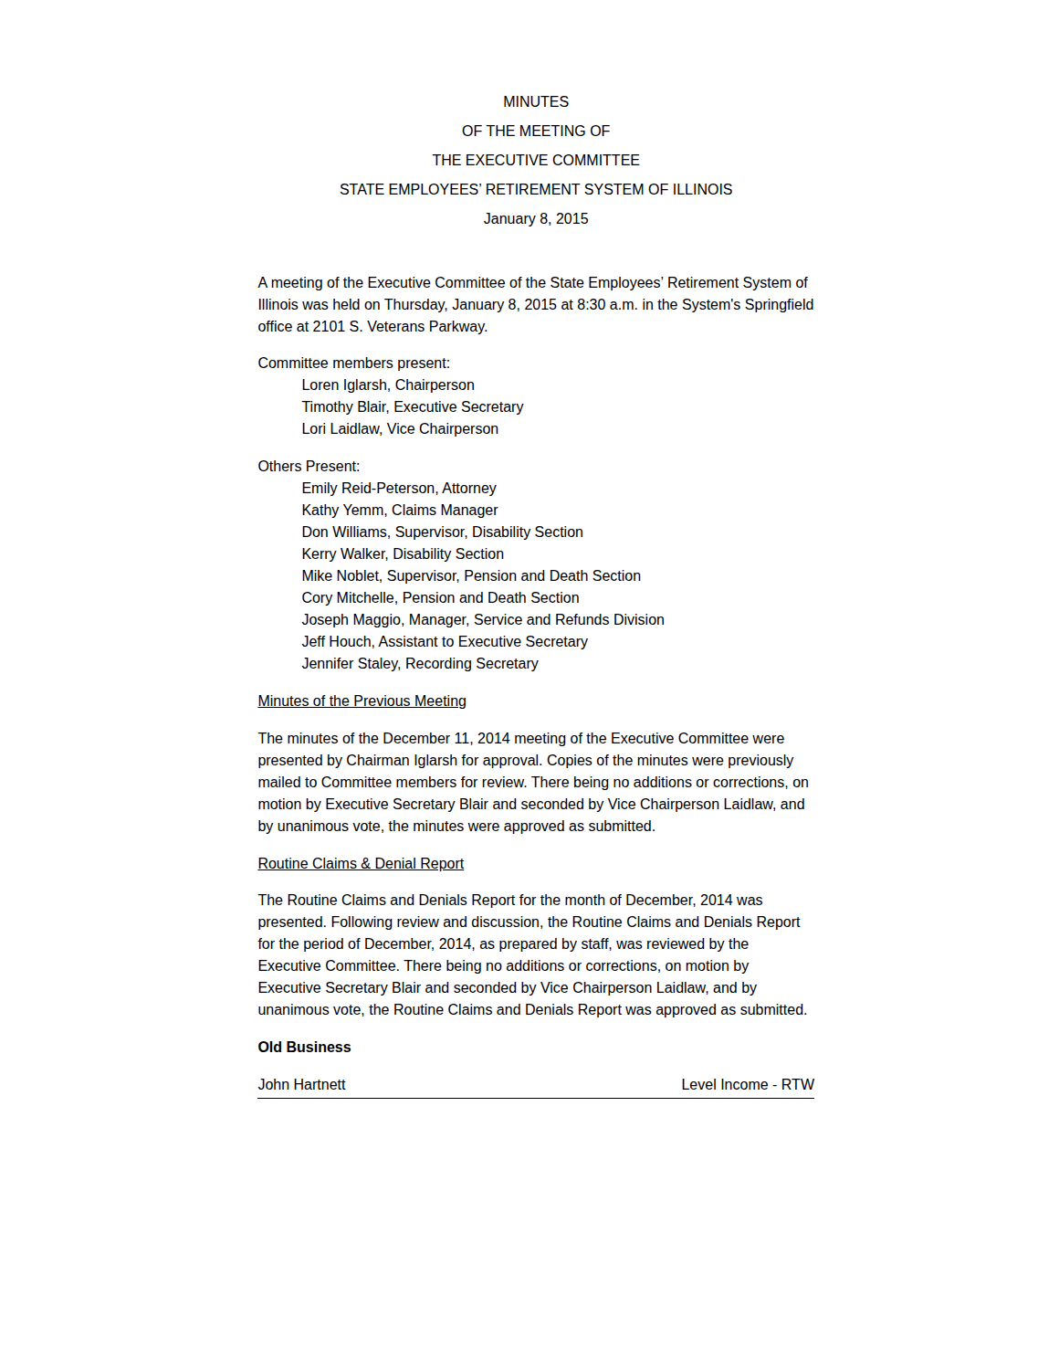MINUTES
OF THE MEETING OF
THE EXECUTIVE COMMITTEE
STATE EMPLOYEES’ RETIREMENT SYSTEM OF ILLINOIS
January 8, 2015
A meeting of the Executive Committee of the State Employees’ Retirement System of Illinois was held on Thursday, January 8, 2015 at 8:30 a.m. in the System's Springfield office at 2101 S. Veterans Parkway.
Committee members present:
Loren Iglarsh, Chairperson
Timothy Blair, Executive Secretary
Lori Laidlaw, Vice Chairperson
Others Present:
Emily Reid-Peterson, Attorney
Kathy Yemm, Claims Manager
Don Williams, Supervisor, Disability Section
Kerry Walker, Disability Section
Mike Noblet, Supervisor, Pension and Death Section
Cory Mitchelle, Pension and Death Section
Joseph Maggio, Manager, Service and Refunds Division
Jeff Houch, Assistant to Executive Secretary
Jennifer Staley, Recording Secretary
Minutes of the Previous Meeting
The minutes of the December 11, 2014 meeting of the Executive Committee were presented by Chairman Iglarsh for approval. Copies of the minutes were previously mailed to Committee members for review. There being no additions or corrections, on motion by Executive Secretary Blair and seconded by Vice Chairperson Laidlaw, and by unanimous vote, the minutes were approved as submitted.
Routine Claims & Denial Report
The Routine Claims and Denials Report for the month of December, 2014 was presented. Following review and discussion, the Routine Claims and Denials Report for the period of December, 2014, as prepared by staff, was reviewed by the Executive Committee. There being no additions or corrections, on motion by Executive Secretary Blair and seconded by Vice Chairperson Laidlaw, and by unanimous vote, the Routine Claims and Denials Report was approved as submitted.
Old Business
John Hartnett Level Income - RTW